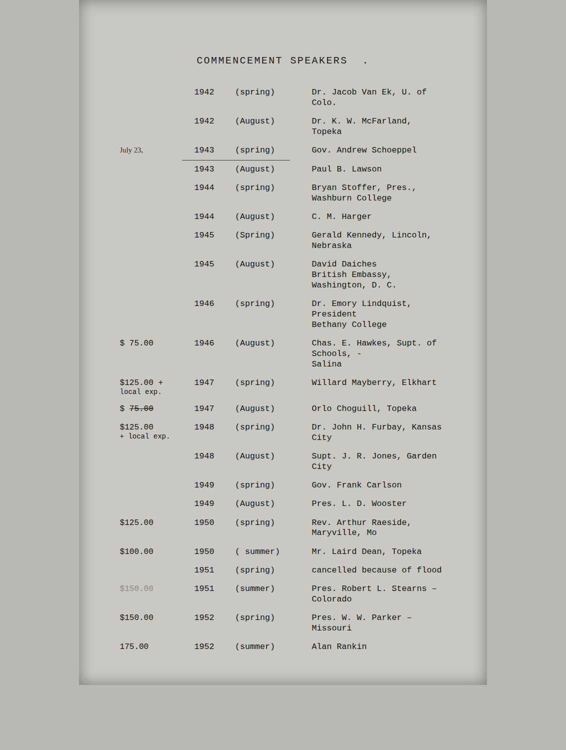COMMENCEMENT SPEAKERS .
| | 1942 | (spring) | Dr. Jacob Van Ek, U. of Colo. |
| | 1942 | (August) | Dr. K. W. McFarland, Topeka |
| July 23, | 1943 | (spring) | Gov. Andrew Schoeppel |
| | 1943 | (August) | Paul B. Lawson |
| | 1944 | (spring) | Bryan Stoffer, Pres., Washburn College |
| | 1944 | (August) | C. M. Harger |
| | 1945 | (Spring) | Gerald Kennedy, Lincoln, Nebraska |
| | 1945 | (August) | David Daiches British Embassy, Washington, D. C. |
| | 1946 | (spring) | Dr. Emory Lindquist, President Bethany College |
| $ 75.00 | 1946 | (August) | Chas. E. Hawkes, Supt. of Schools, - Salina |
| $125.00 + local exp. | 1947 | (spring) | Willard Mayberry, Elkhart |
| $ 75.00 | 1947 | (August) | Orlo Choguill, Topeka |
| $125.00 + local exp. | 1948 | (spring) | Dr. John H. Furbay, Kansas City |
| | 1948 | (August) | Supt. J. R. Jones, Garden City |
| | 1949 | (spring) | Gov. Frank Carlson |
| | 1949 | (August) | Pres. L. D. Wooster |
| $125.00 | 1950 | (spring) | Rev. Arthur Raeside, Maryville, Mo |
| $100.00 | 1950 | ( summer) | Mr. Laird Dean, Topeka |
| | 1951 | (spring) | cancelled because of flood |
| $150.00 | 1951 | (summer) | Pres. Robert L. Stearns – Colorado |
| $150.00 | 1952 | (spring) | Pres. W. W. Parker – Missouri |
| 175.00 | 1952 | (summer) | Alan Rankin |